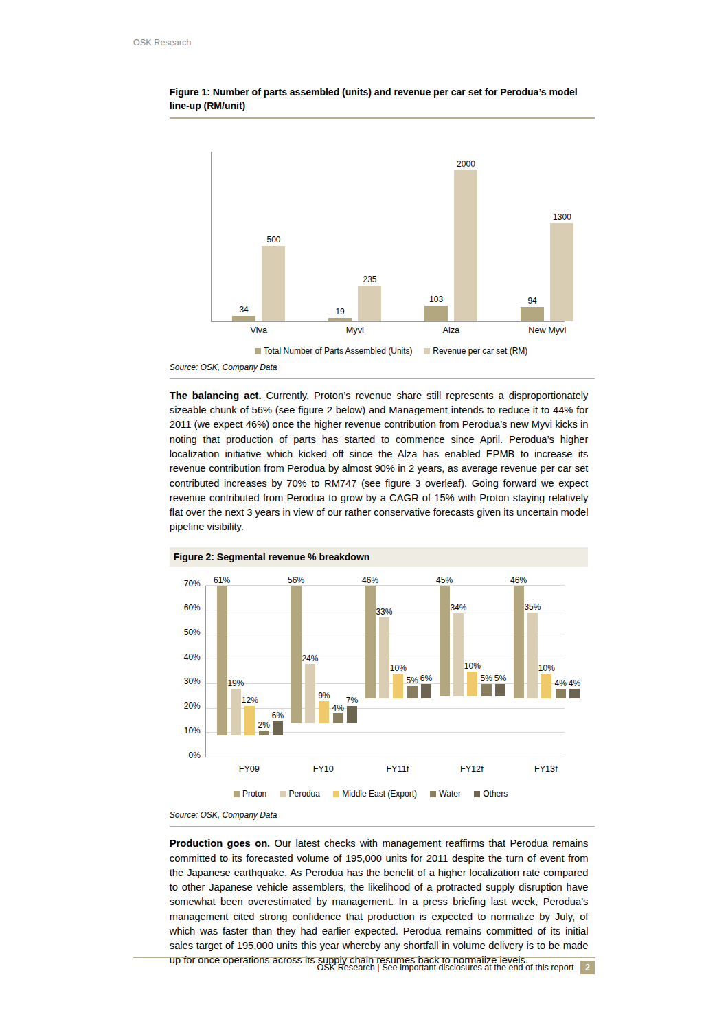OSK Research
Figure 1: Number of parts assembled (units) and revenue per car set for Perodua’s model line-up (RM/unit)
34
500
Viva
19
235
Myvi
103
2000
Alza
94
1300
New Myvi
Total Number of Parts Assembled (Units) Revenue per car set (RM)
Source: OSK, Company Data
The balancing act. Currently, Proton’s revenue share still represents a disproportionately sizeable chunk of 56% (see figure 2 below) and Management intends to reduce it to 44% for 2011 (we expect 46%) once the higher revenue contribution from Perodua’s new Myvi kicks in noting that production of parts has started to commence since April. Perodua’s higher localization initiative which kicked off since the Alza has enabled EPMB to increase its revenue contribution from Perodua by almost 90% in 2 years, as average revenue per car set contributed increases by 70% to RM747 (see figure 3 overleaf). Going forward we expect revenue contributed from Perodua to grow by a CAGR of 15% with Proton staying relatively flat over the next 3 years in view of our rather conservative forecasts given its uncertain model pipeline visibility.
Figure 2: Segmental revenue % breakdown
0%
10%
20%
30%
40%
50%
60%
70%
61%
19%
12%
2%
6%
56%
24%
9%
4%
7%
46%
33%
10%
5%
6%
45%
34%
10%
5%
5%
46%
35%
10%
4%
4%
FY09
FY10
FY11f
FY12f
FY13f
Proton Perodua Middle East (Export) Water Others
Source: OSK, Company Data
Production goes on. Our latest checks with management reaffirms that Perodua remains committed to its forecasted volume of 195,000 units for 2011 despite the turn of event from the Japanese earthquake. As Perodua has the benefit of a higher localization rate compared to other Japanese vehicle assemblers, the likelihood of a protracted supply disruption have somewhat been overestimated by management. In a press briefing last week, Perodua’s management cited strong confidence that production is expected to normalize by July, of which was faster than they had earlier expected. Perodua remains committed of its initial sales target of 195,000 units this year whereby any shortfall in volume delivery is to be made up for once operations across its supply chain resumes back to normalize levels.
OSK Research | See important disclosures at the end of this report 2